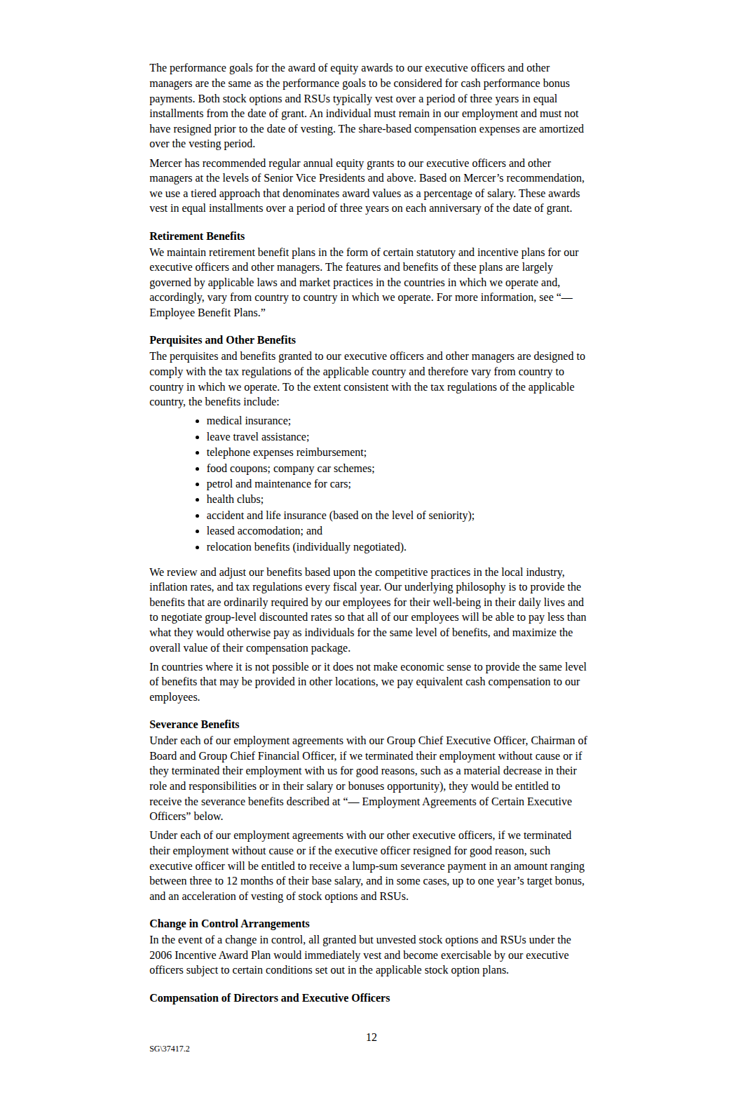The performance goals for the award of equity awards to our executive officers and other managers are the same as the performance goals to be considered for cash performance bonus payments. Both stock options and RSUs typically vest over a period of three years in equal installments from the date of grant. An individual must remain in our employment and must not have resigned prior to the date of vesting. The share-based compensation expenses are amortized over the vesting period.
Mercer has recommended regular annual equity grants to our executive officers and other managers at the levels of Senior Vice Presidents and above. Based on Mercer’s recommendation, we use a tiered approach that denominates award values as a percentage of salary. These awards vest in equal installments over a period of three years on each anniversary of the date of grant.
Retirement Benefits
We maintain retirement benefit plans in the form of certain statutory and incentive plans for our executive officers and other managers. The features and benefits of these plans are largely governed by applicable laws and market practices in the countries in which we operate and, accordingly, vary from country to country in which we operate. For more information, see “— Employee Benefit Plans.”
Perquisites and Other Benefits
The perquisites and benefits granted to our executive officers and other managers are designed to comply with the tax regulations of the applicable country and therefore vary from country to country in which we operate. To the extent consistent with the tax regulations of the applicable country, the benefits include:
medical insurance;
leave travel assistance;
telephone expenses reimbursement;
food coupons; company car schemes;
petrol and maintenance for cars;
health clubs;
accident and life insurance (based on the level of seniority);
leased accomodation; and
relocation benefits (individually negotiated).
We review and adjust our benefits based upon the competitive practices in the local industry, inflation rates, and tax regulations every fiscal year. Our underlying philosophy is to provide the benefits that are ordinarily required by our employees for their well-being in their daily lives and to negotiate group-level discounted rates so that all of our employees will be able to pay less than what they would otherwise pay as individuals for the same level of benefits, and maximize the overall value of their compensation package.
In countries where it is not possible or it does not make economic sense to provide the same level of benefits that may be provided in other locations, we pay equivalent cash compensation to our employees.
Severance Benefits
Under each of our employment agreements with our Group Chief Executive Officer, Chairman of Board and Group Chief Financial Officer, if we terminated their employment without cause or if they terminated their employment with us for good reasons, such as a material decrease in their role and responsibilities or in their salary or bonuses opportunity), they would be entitled to receive the severance benefits described at “— Employment Agreements of Certain Executive Officers” below.
Under each of our employment agreements with our other executive officers, if we terminated their employment without cause or if the executive officer resigned for good reason, such executive officer will be entitled to receive a lump-sum severance payment in an amount ranging between three to 12 months of their base salary, and in some cases, up to one year’s target bonus, and an acceleration of vesting of stock options and RSUs.
Change in Control Arrangements
In the event of a change in control, all granted but unvested stock options and RSUs under the 2006 Incentive Award Plan would immediately vest and become exercisable by our executive officers subject to certain conditions set out in the applicable stock option plans.
Compensation of Directors and Executive Officers
12
SG\37417.2